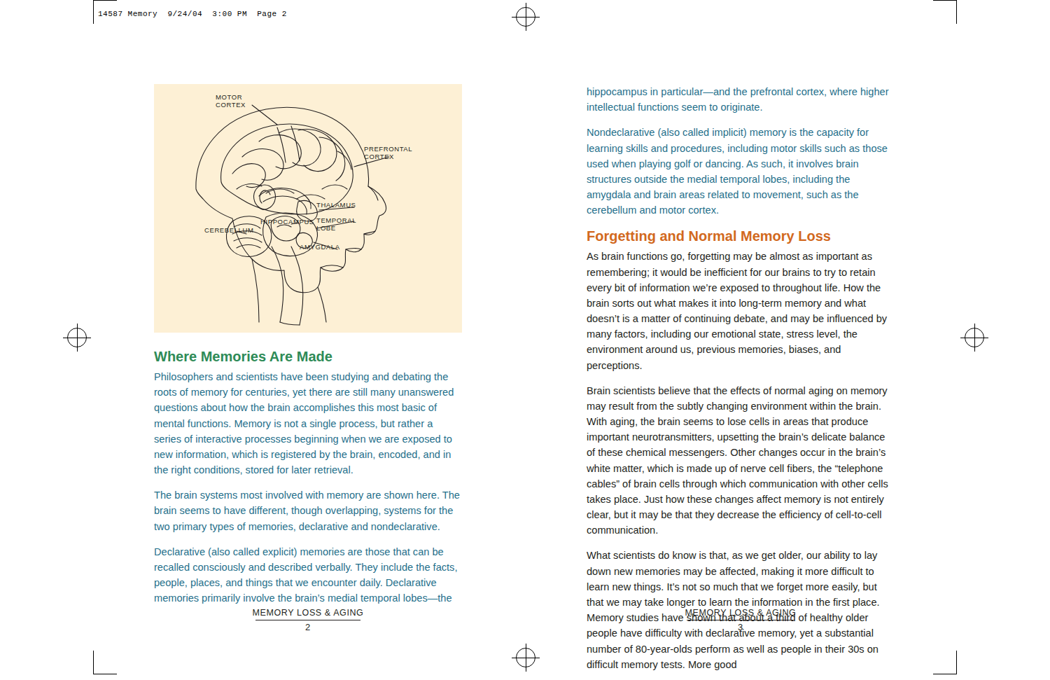14587 Memory 9/24/04 3:00 PM Page 2
MOTOR
CORTEX
PREFRONTAL
CORTEX
THALAMUS
HIPPOCAMPUS
TEMPORAL
LOBE
CEREBELLUM
AMYGDALA
Where Memories Are Made
Philosophers and scientists have been studying and debating the roots of memory for centuries, yet there are still many unanswered questions about how the brain accomplishes this most basic of mental functions. Memory is not a single process, but rather a series of interactive processes beginning when we are exposed to new information, which is registered by the brain, encoded, and in the right conditions, stored for later retrieval.
The brain systems most involved with memory are shown here. The brain seems to have different, though overlapping, systems for the two primary types of memories, declarative and nondeclarative.
Declarative (also called explicit) memories are those that can be recalled consciously and described verbally. They include the facts, people, places, and things that we encounter daily. Declarative memories primarily involve the brain’s medial temporal lobes—the
hippocampus in particular—and the prefrontal cortex, where higher intellectual functions seem to originate.
Nondeclarative (also called implicit) memory is the capacity for learning skills and procedures, including motor skills such as those used when playing golf or dancing. As such, it involves brain structures outside the medial temporal lobes, including the amygdala and brain areas related to movement, such as the cerebellum and motor cortex.
Forgetting and Normal Memory Loss
As brain functions go, forgetting may be almost as important as remembering; it would be inefficient for our brains to try to retain every bit of information we’re exposed to throughout life. How the brain sorts out what makes it into long-term memory and what doesn’t is a matter of continuing debate, and may be influenced by many factors, including our emotional state, stress level, the environment around us, previous memories, biases, and perceptions.
Brain scientists believe that the effects of normal aging on memory may result from the subtly changing environment within the brain. With aging, the brain seems to lose cells in areas that produce important neurotransmitters, upsetting the brain’s delicate balance of these chemical messengers. Other changes occur in the brain’s white matter, which is made up of nerve cell fibers, the “telephone cables” of brain cells through which communication with other cells takes place. Just how these changes affect memory is not entirely clear, but it may be that they decrease the efficiency of cell-to-cell communication.
What scientists do know is that, as we get older, our ability to lay down new memories may be affected, making it more difficult to learn new things. It’s not so much that we forget more easily, but that we may take longer to learn the information in the first place. Memory studies have shown that about a third of healthy older people have difficulty with declarative memory, yet a substantial number of 80-year-olds perform as well as people in their 30s on difficult memory tests. More good
MEMORY LOSS & AGING
2
MEMORY LOSS & AGING
3